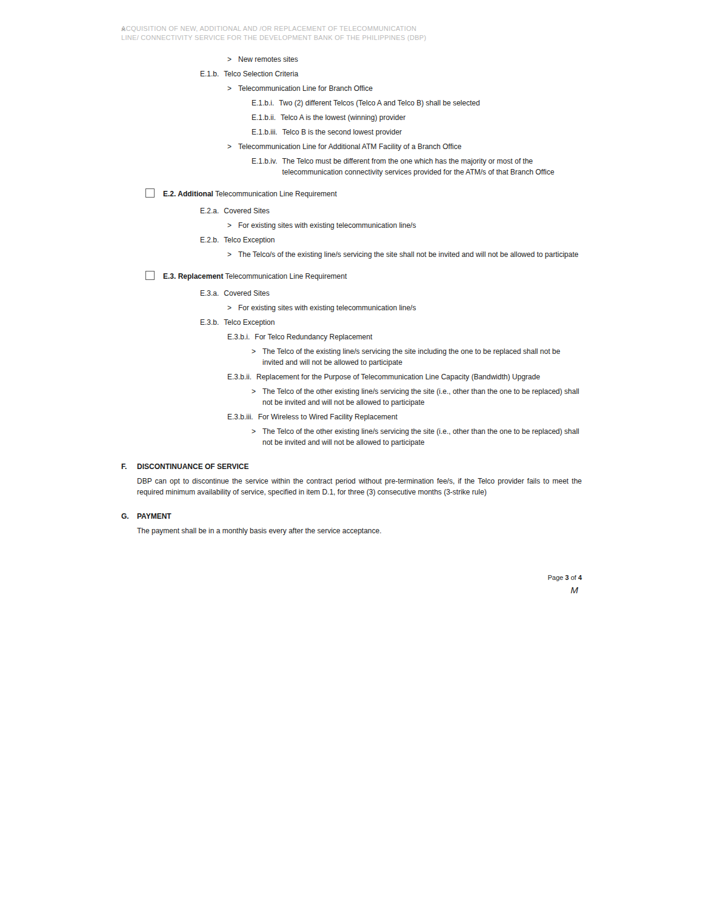×
ACQUISITION OF NEW, ADDITIONAL AND /OR REPLACEMENT OF TELECOMMUNICATION
LINE/ CONNECTIVITY SERVICE FOR THE DEVELOPMENT BANK OF THE PHILIPPINES (DBP)
> New remotes sites
E.1.b. Telco Selection Criteria
> Telecommunication Line for Branch Office
E.1.b.i. Two (2) different Telcos (Telco A and Telco B) shall be selected
E.1.b.ii. Telco A is the lowest (winning) provider
E.1.b.iii. Telco B is the second lowest provider
> Telecommunication Line for Additional ATM Facility of a Branch Office
E.1.b.iv. The Telco must be different from the one which has the majority or most of the telecommunication connectivity services provided for the ATM/s of that Branch Office
E.2. Additional Telecommunication Line Requirement
E.2.a. Covered Sites
> For existing sites with existing telecommunication line/s
E.2.b. Telco Exception
> The Telco/s of the existing line/s servicing the site shall not be invited and will not be allowed to participate
E.3. Replacement Telecommunication Line Requirement
E.3.a. Covered Sites
> For existing sites with existing telecommunication line/s
E.3.b. Telco Exception
E.3.b.i. For Telco Redundancy Replacement
> The Telco of the existing line/s servicing the site including the one to be replaced shall not be invited and will not be allowed to participate
E.3.b.ii. Replacement for the Purpose of Telecommunication Line Capacity (Bandwidth) Upgrade
> The Telco of the other existing line/s servicing the site (i.e., other than the one to be replaced) shall not be invited and will not be allowed to participate
E.3.b.iii. For Wireless to Wired Facility Replacement
> The Telco of the other existing line/s servicing the site (i.e., other than the one to be replaced) shall not be invited and will not be allowed to participate
F. DISCONTINUANCE OF SERVICE
DBP can opt to discontinue the service within the contract period without pre-termination fee/s, if the Telco provider fails to meet the required minimum availability of service, specified in item D.1, for three (3) consecutive months (3-strike rule)
G. PAYMENT
The payment shall be in a monthly basis every after the service acceptance.
Page 3 of 4 M